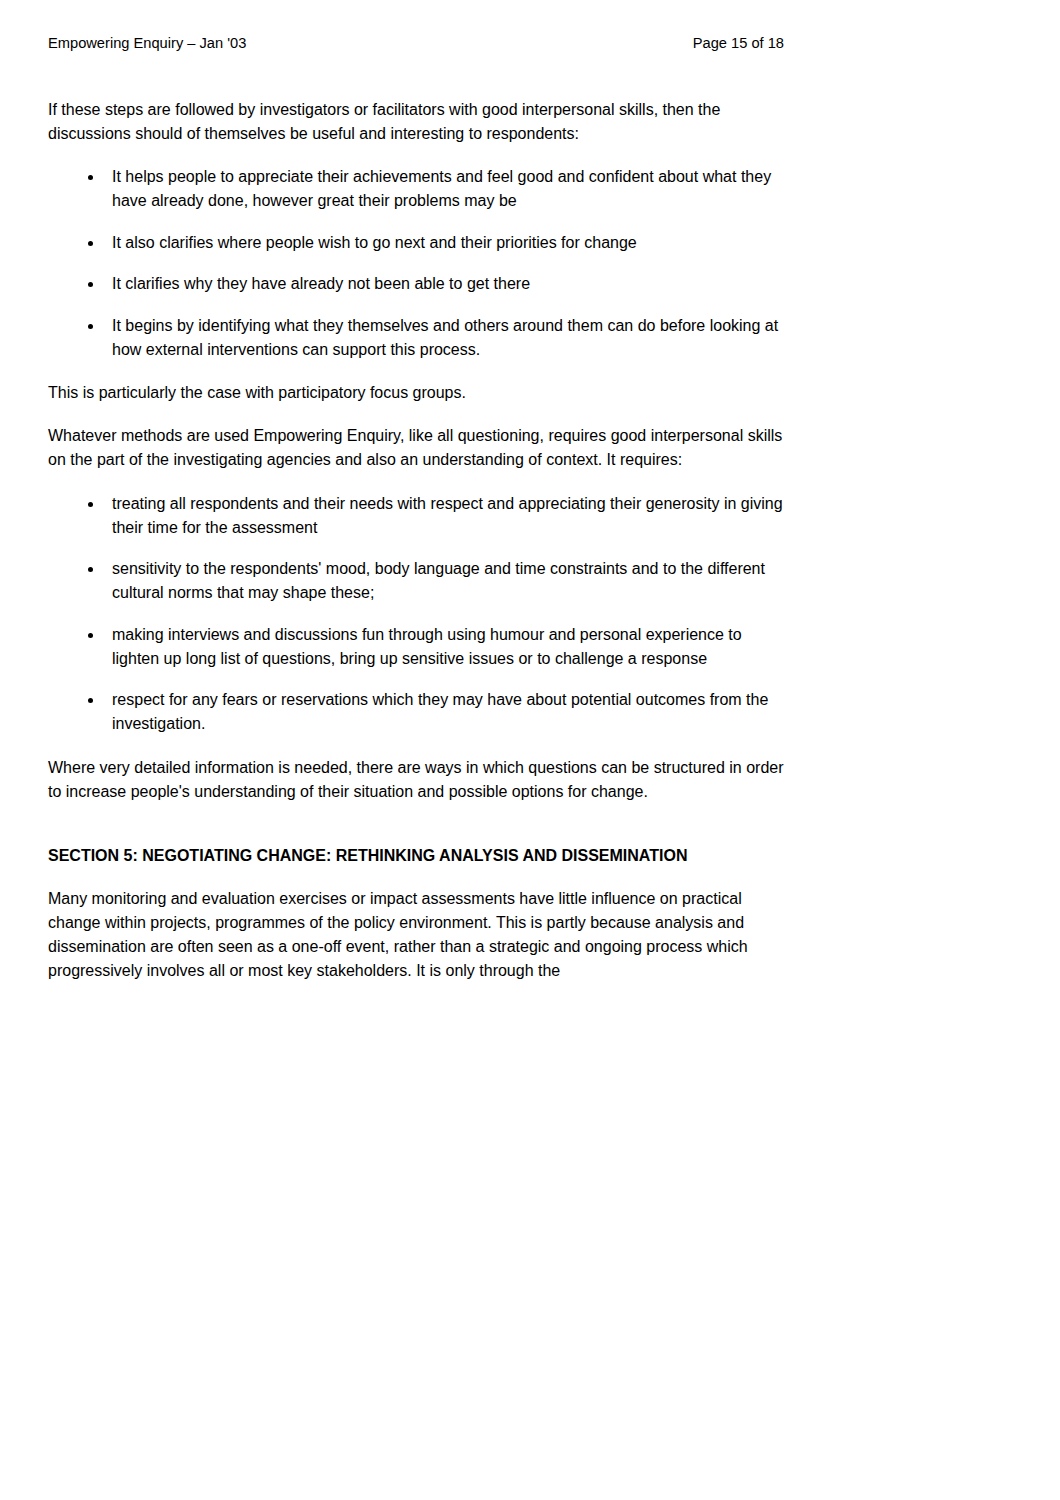Empowering Enquiry – Jan '03
Page 15 of 18
If these steps are followed by investigators or facilitators with good interpersonal skills, then the discussions should of themselves be useful and interesting to respondents:
It helps people to appreciate their achievements and feel good and confident about what they have already done, however great their problems may be
It also clarifies where people wish to go next and their priorities for change
It clarifies why they have already not been able to get there
It begins by identifying what they themselves and others around them can do before looking at how external interventions can support this process.
This is particularly the case with participatory focus groups.
Whatever methods are used Empowering Enquiry, like all questioning, requires good interpersonal skills on the part of the investigating agencies and also an understanding of context. It requires:
treating all respondents and their needs with respect and appreciating their generosity in giving their time for the assessment
sensitivity to the respondents' mood, body language and time constraints and to the different cultural norms that may shape these;
making interviews and discussions fun through using humour and personal experience to lighten up long list of questions, bring up sensitive issues or to challenge a response
respect for any fears or reservations which they may have about potential outcomes from the investigation.
Where very detailed information is needed, there are ways in which questions can be structured in order to increase people's understanding of their situation and possible options for change.
Section 5: Negotiating Change: Rethinking Analysis and Dissemination
Many monitoring and evaluation exercises or impact assessments have little influence on practical change within projects, programmes of the policy environment. This is partly because analysis and dissemination are often seen as a one-off event, rather than a strategic and ongoing process which progressively involves all or most key stakeholders. It is only through the